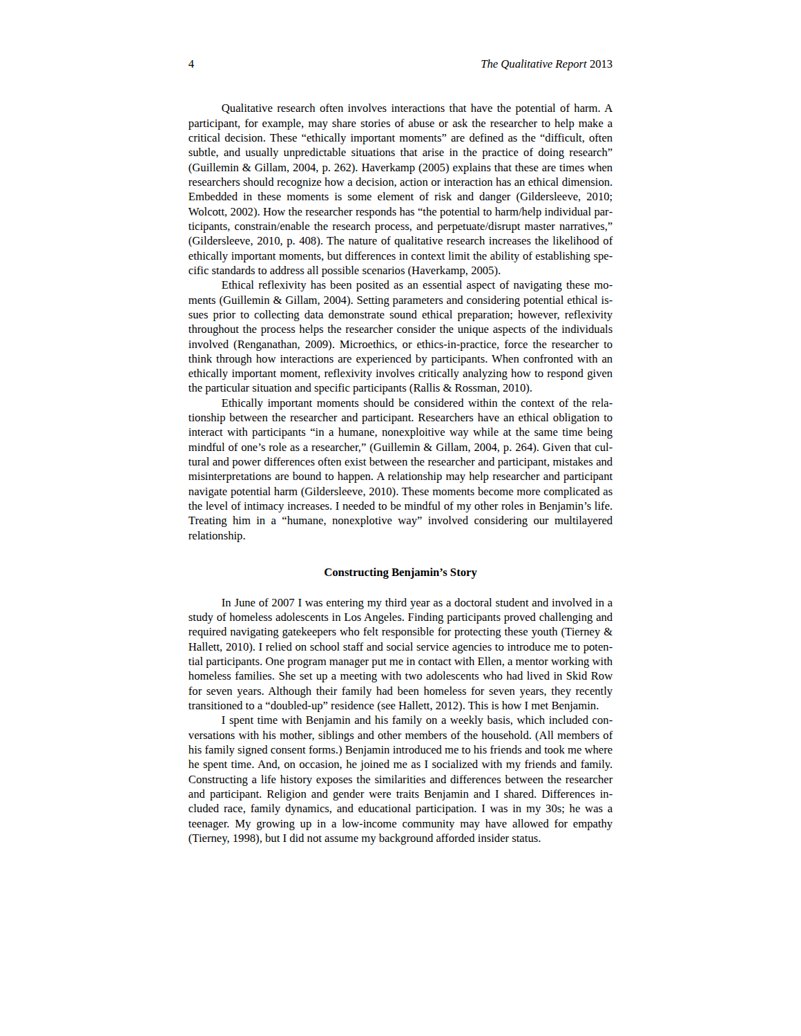4 The Qualitative Report 2013
Qualitative research often involves interactions that have the potential of harm. A participant, for example, may share stories of abuse or ask the researcher to help make a critical decision. These “ethically important moments” are defined as the “difficult, often subtle, and usually unpredictable situations that arise in the practice of doing research” (Guillemin & Gillam, 2004, p. 262). Haverkamp (2005) explains that these are times when researchers should recognize how a decision, action or interaction has an ethical dimension. Embedded in these moments is some element of risk and danger (Gildersleeve, 2010; Wolcott, 2002). How the researcher responds has “the potential to harm/help individual participants, constrain/enable the research process, and perpetuate/disrupt master narratives,” (Gildersleeve, 2010, p. 408). The nature of qualitative research increases the likelihood of ethically important moments, but differences in context limit the ability of establishing specific standards to address all possible scenarios (Haverkamp, 2005).
Ethical reflexivity has been posited as an essential aspect of navigating these moments (Guillemin & Gillam, 2004). Setting parameters and considering potential ethical issues prior to collecting data demonstrate sound ethical preparation; however, reflexivity throughout the process helps the researcher consider the unique aspects of the individuals involved (Renganathan, 2009). Microethics, or ethics-in-practice, force the researcher to think through how interactions are experienced by participants. When confronted with an ethically important moment, reflexivity involves critically analyzing how to respond given the particular situation and specific participants (Rallis & Rossman, 2010).
Ethically important moments should be considered within the context of the relationship between the researcher and participant. Researchers have an ethical obligation to interact with participants “in a humane, nonexploitive way while at the same time being mindful of one’s role as a researcher,” (Guillemin & Gillam, 2004, p. 264). Given that cultural and power differences often exist between the researcher and participant, mistakes and misinterpretations are bound to happen. A relationship may help researcher and participant navigate potential harm (Gildersleeve, 2010). These moments become more complicated as the level of intimacy increases. I needed to be mindful of my other roles in Benjamin’s life. Treating him in a “humane, nonexplotive way” involved considering our multilayered relationship.
Constructing Benjamin’s Story
In June of 2007 I was entering my third year as a doctoral student and involved in a study of homeless adolescents in Los Angeles. Finding participants proved challenging and required navigating gatekeepers who felt responsible for protecting these youth (Tierney & Hallett, 2010). I relied on school staff and social service agencies to introduce me to potential participants. One program manager put me in contact with Ellen, a mentor working with homeless families. She set up a meeting with two adolescents who had lived in Skid Row for seven years. Although their family had been homeless for seven years, they recently transitioned to a “doubled-up” residence (see Hallett, 2012). This is how I met Benjamin.
I spent time with Benjamin and his family on a weekly basis, which included conversations with his mother, siblings and other members of the household. (All members of his family signed consent forms.) Benjamin introduced me to his friends and took me where he spent time. And, on occasion, he joined me as I socialized with my friends and family. Constructing a life history exposes the similarities and differences between the researcher and participant. Religion and gender were traits Benjamin and I shared. Differences included race, family dynamics, and educational participation. I was in my 30s; he was a teenager. My growing up in a low-income community may have allowed for empathy (Tierney, 1998), but I did not assume my background afforded insider status.